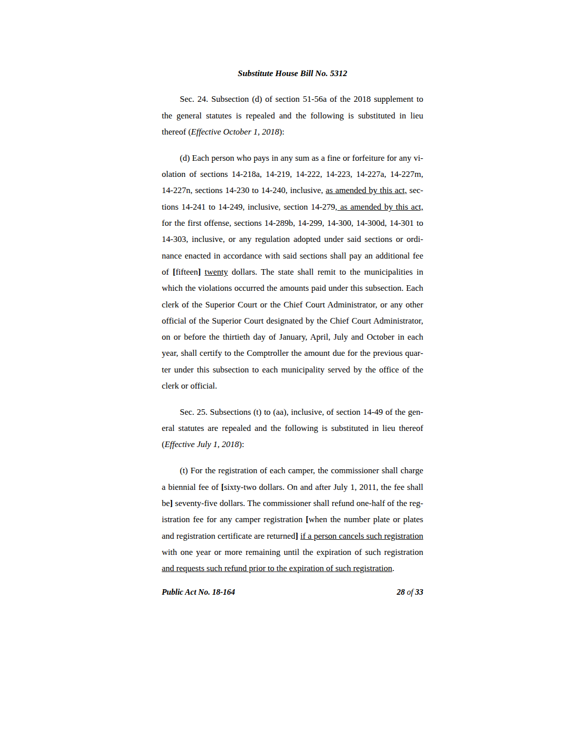Substitute House Bill No. 5312
Sec. 24. Subsection (d) of section 51-56a of the 2018 supplement to the general statutes is repealed and the following is substituted in lieu thereof (Effective October 1, 2018):
(d) Each person who pays in any sum as a fine or forfeiture for any violation of sections 14-218a, 14-219, 14-222, 14-223, 14-227a, 14-227m, 14-227n, sections 14-230 to 14-240, inclusive, as amended by this act, sections 14-241 to 14-249, inclusive, section 14-279, as amended by this act, for the first offense, sections 14-289b, 14-299, 14-300, 14-300d, 14-301 to 14-303, inclusive, or any regulation adopted under said sections or ordinance enacted in accordance with said sections shall pay an additional fee of [fifteen] twenty dollars. The state shall remit to the municipalities in which the violations occurred the amounts paid under this subsection. Each clerk of the Superior Court or the Chief Court Administrator, or any other official of the Superior Court designated by the Chief Court Administrator, on or before the thirtieth day of January, April, July and October in each year, shall certify to the Comptroller the amount due for the previous quarter under this subsection to each municipality served by the office of the clerk or official.
Sec. 25. Subsections (t) to (aa), inclusive, of section 14-49 of the general statutes are repealed and the following is substituted in lieu thereof (Effective July 1, 2018):
(t) For the registration of each camper, the commissioner shall charge a biennial fee of [sixty-two dollars. On and after July 1, 2011, the fee shall be] seventy-five dollars. The commissioner shall refund one-half of the registration fee for any camper registration [when the number plate or plates and registration certificate are returned] if a person cancels such registration with one year or more remaining until the expiration of such registration and requests such refund prior to the expiration of such registration.
Public Act No. 18-164 28 of 33